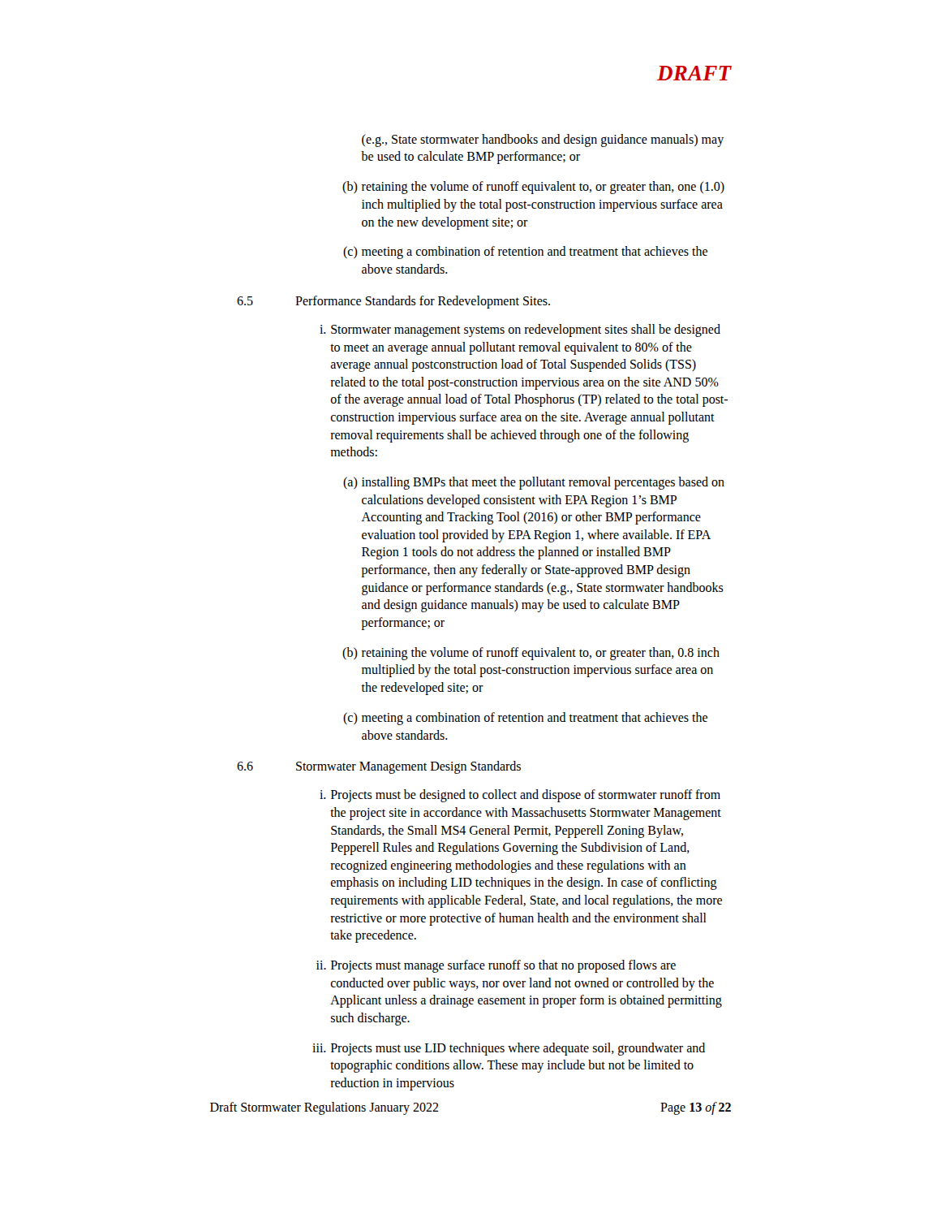DRAFT
(e.g., State stormwater handbooks and design guidance manuals) may be used to calculate BMP performance; or
(b) retaining the volume of runoff equivalent to, or greater than, one (1.0) inch multiplied by the total post-construction impervious surface area on the new development site; or
(c) meeting a combination of retention and treatment that achieves the above standards.
6.5 Performance Standards for Redevelopment Sites.
i. Stormwater management systems on redevelopment sites shall be designed to meet an average annual pollutant removal equivalent to 80% of the average annual postconstruction load of Total Suspended Solids (TSS) related to the total post-construction impervious area on the site AND 50% of the average annual load of Total Phosphorus (TP) related to the total post-construction impervious surface area on the site. Average annual pollutant removal requirements shall be achieved through one of the following methods:
(a) installing BMPs that meet the pollutant removal percentages based on calculations developed consistent with EPA Region 1’s BMP Accounting and Tracking Tool (2016) or other BMP performance evaluation tool provided by EPA Region 1, where available. If EPA Region 1 tools do not address the planned or installed BMP performance, then any federally or State-approved BMP design guidance or performance standards (e.g., State stormwater handbooks and design guidance manuals) may be used to calculate BMP performance; or
(b) retaining the volume of runoff equivalent to, or greater than, 0.8 inch multiplied by the total post-construction impervious surface area on the redeveloped site; or
(c) meeting a combination of retention and treatment that achieves the above standards.
6.6 Stormwater Management Design Standards
i. Projects must be designed to collect and dispose of stormwater runoff from the project site in accordance with Massachusetts Stormwater Management Standards, the Small MS4 General Permit, Pepperell Zoning Bylaw, Pepperell Rules and Regulations Governing the Subdivision of Land, recognized engineering methodologies and these regulations with an emphasis on including LID techniques in the design. In case of conflicting requirements with applicable Federal, State, and local regulations, the more restrictive or more protective of human health and the environment shall take precedence.
ii. Projects must manage surface runoff so that no proposed flows are conducted over public ways, nor over land not owned or controlled by the Applicant unless a drainage easement in proper form is obtained permitting such discharge.
iii. Projects must use LID techniques where adequate soil, groundwater and topographic conditions allow. These may include but not be limited to reduction in impervious
Draft Stormwater Regulations January 2022
Page 13 of 22